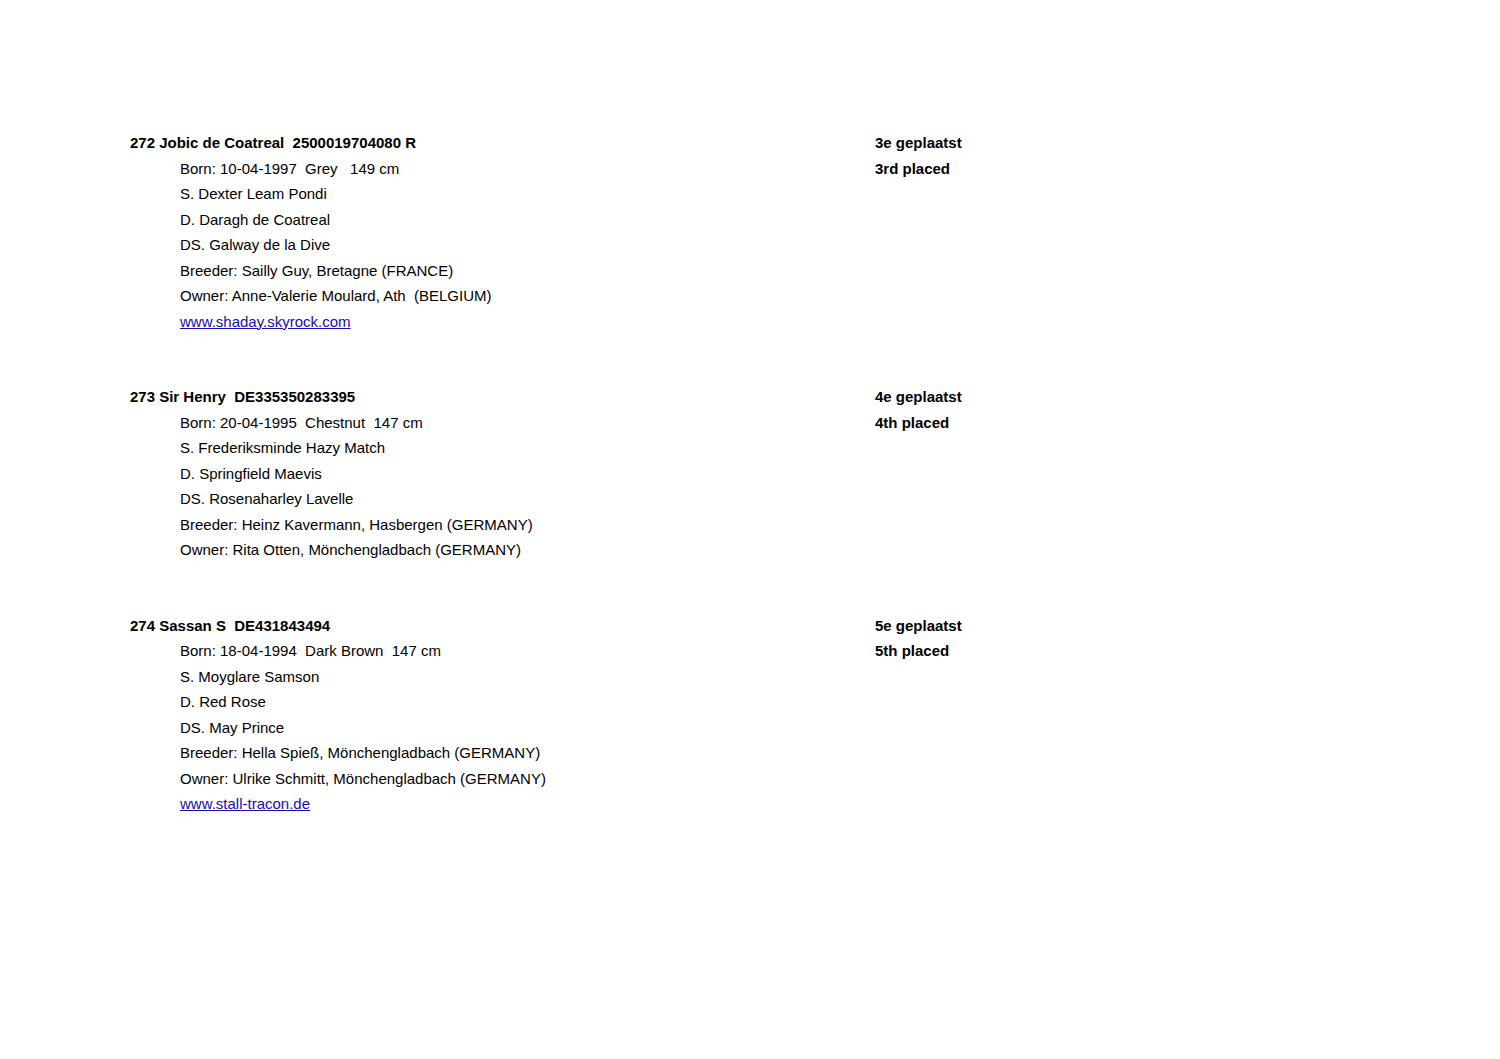272 Jobic de Coatreal 2500019704080 R
3e geplaatst 3rd placed
Born: 10-04-1997 Grey 149 cm
S. Dexter Leam Pondi
D. Daragh de Coatreal
DS. Galway de la Dive
Breeder: Sailly Guy, Bretagne (FRANCE)
Owner: Anne-Valerie Moulard, Ath (BELGIUM)
www.shaday.skyrock.com
273 Sir Henry DE335350283395
4e geplaatst 4th placed
Born: 20-04-1995 Chestnut 147 cm
S. Frederiksminde Hazy Match
D. Springfield Maevis
DS. Rosenaharley Lavelle
Breeder: Heinz Kavermann, Hasbergen (GERMANY)
Owner: Rita Otten, Mönchengladbach (GERMANY)
274 Sassan S DE431843494
5e geplaatst 5th placed
Born: 18-04-1994 Dark Brown 147 cm
S. Moyglare Samson
D. Red Rose
DS. May Prince
Breeder: Hella Spieß, Mönchengladbach (GERMANY)
Owner: Ulrike Schmitt, Mönchengladbach (GERMANY)
www.stall-tracon.de